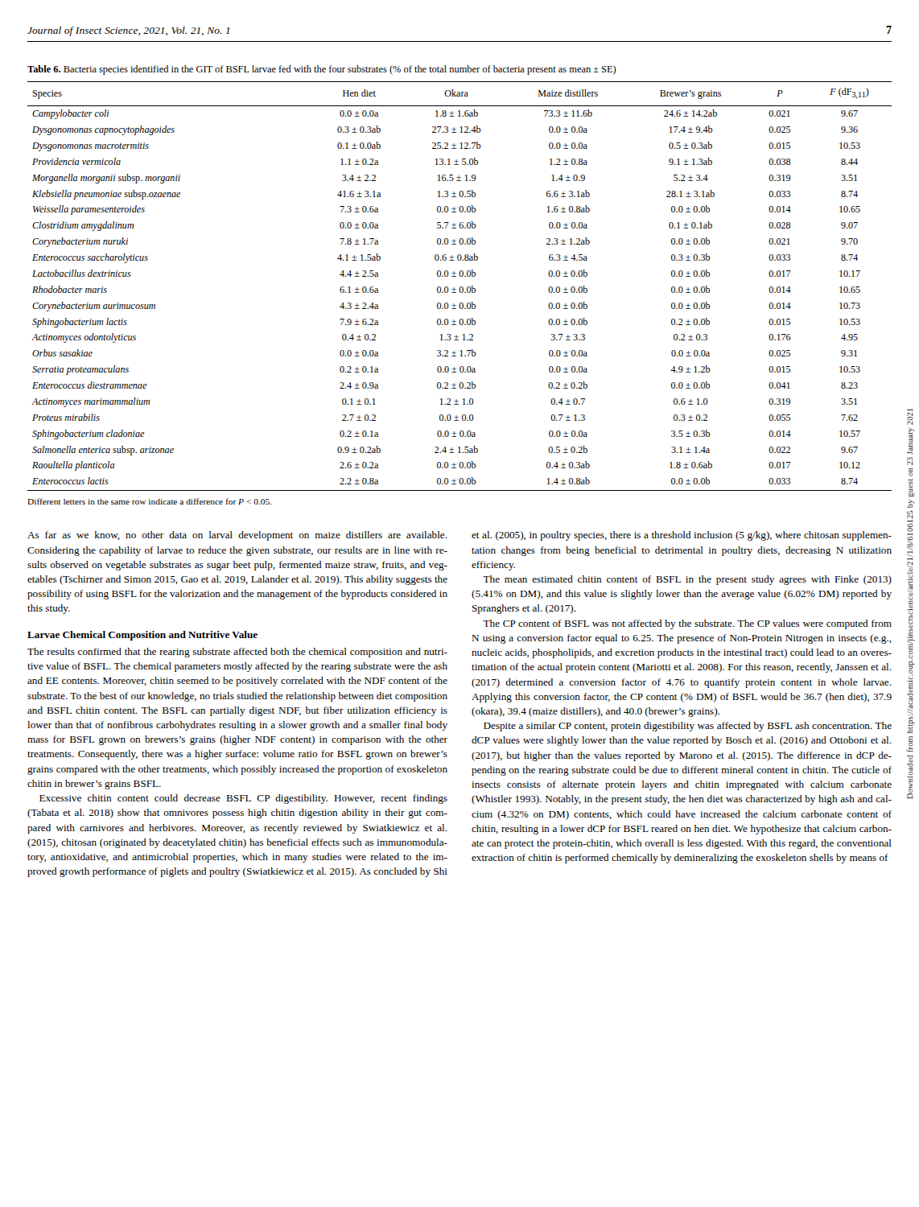Downloaded from https://academic.oup.com/jinsectscience/article/21/1/8/6106125 by guest on 23 January 2021
Journal of Insect Science, 2021, Vol. 21, No. 1
7
Table 6. Bacteria species identified in the GIT of BSFL larvae fed with the four substrates (% of the total number of bacteria present as mean ± SE)
| Species | Hen diet | Okara | Maize distillers | Brewer’s grains | P | F (dF 3,11 ) |
| --- | --- | --- | --- | --- | --- | --- |
| Campylobacter coli | 0.0 ± 0.0a | 1.8 ± 1.6ab | 73.3 ± 11.6b | 24.6 ± 14.2ab | 0.021 | 9.67 |
| Dysgonomonas capnocytophagoides | 0.3 ± 0.3ab | 27.3 ± 12.4b | 0.0 ± 0.0a | 17.4 ± 9.4b | 0.025 | 9.36 |
| Dysgonomonas macrotermitis | 0.1 ± 0.0ab | 25.2 ± 12.7b | 0.0 ± 0.0a | 0.5 ± 0.3ab | 0.015 | 10.53 |
| Providencia vermicola | 1.1 ± 0.2a | 13.1 ± 5.0b | 1.2 ± 0.8a | 9.1 ± 1.3ab | 0.038 | 8.44 |
| Morganella morganii subsp. morganii | 3.4 ± 2.2 | 16.5 ± 1.9 | 1.4 ± 0.9 | 5.2 ± 3.4 | 0.319 | 3.51 |
| Klebsiella pneumoniae subsp. ozaenae | 41.6 ± 3.1a | 1.3 ± 0.5b | 6.6 ± 3.1ab | 28.1 ± 3.1ab | 0.033 | 8.74 |
| Weissella paramesenteroides | 7.3 ± 0.6a | 0.0 ± 0.0b | 1.6 ± 0.8ab | 0.0 ± 0.0b | 0.014 | 10.65 |
| Clostridium amygdalinum | 0.0 ± 0.0a | 5.7 ± 6.0b | 0.0 ± 0.0a | 0.1 ± 0.1ab | 0.028 | 9.07 |
| Corynebacterium nuruki | 7.8 ± 1.7a | 0.0 ± 0.0b | 2.3 ± 1.2ab | 0.0 ± 0.0b | 0.021 | 9.70 |
| Enterococcus saccharolyticus | 4.1 ± 1.5ab | 0.6 ± 0.8ab | 6.3 ± 4.5a | 0.3 ± 0.3b | 0.033 | 8.74 |
| Lactobacillus dextrinicus | 4.4 ± 2.5a | 0.0 ± 0.0b | 0.0 ± 0.0b | 0.0 ± 0.0b | 0.017 | 10.17 |
| Rhodobacter maris | 6.1 ± 0.6a | 0.0 ± 0.0b | 0.0 ± 0.0b | 0.0 ± 0.0b | 0.014 | 10.65 |
| Corynebacterium aurimucosum | 4.3 ± 2.4a | 0.0 ± 0.0b | 0.0 ± 0.0b | 0.0 ± 0.0b | 0.014 | 10.73 |
| Sphingobacterium lactis | 7.9 ± 6.2a | 0.0 ± 0.0b | 0.0 ± 0.0b | 0.2 ± 0.0b | 0.015 | 10.53 |
| Actinomyces odontolyticus | 0.4 ± 0.2 | 1.3 ± 1.2 | 3.7 ± 3.3 | 0.2 ± 0.3 | 0.176 | 4.95 |
| Orbus sasakiae | 0.0 ± 0.0a | 3.2 ± 1.7b | 0.0 ± 0.0a | 0.0 ± 0.0a | 0.025 | 9.31 |
| Serratia proteamaculans | 0.2 ± 0.1a | 0.0 ± 0.0a | 0.0 ± 0.0a | 4.9 ± 1.2b | 0.015 | 10.53 |
| Enterococcus diestrammenae | 2.4 ± 0.9a | 0.2 ± 0.2b | 0.2 ± 0.2b | 0.0 ± 0.0b | 0.041 | 8.23 |
| Actinomyces marimammalium | 0.1 ± 0.1 | 1.2 ± 1.0 | 0.4 ± 0.7 | 0.6 ± 1.0 | 0.319 | 3.51 |
| Proteus mirabilis | 2.7 ± 0.2 | 0.0 ± 0.0 | 0.7 ± 1.3 | 0.3 ± 0.2 | 0.055 | 7.62 |
| Sphingobacterium cladoniae | 0.2 ± 0.1a | 0.0 ± 0.0a | 0.0 ± 0.0a | 3.5 ± 0.3b | 0.014 | 10.57 |
| Salmonella enterica subsp. arizonae | 0.9 ± 0.2ab | 2.4 ± 1.5ab | 0.5 ± 0.2b | 3.1 ± 1.4a | 0.022 | 9.67 |
| Raoultella planticola | 2.6 ± 0.2a | 0.0 ± 0.0b | 0.4 ± 0.3ab | 1.8 ± 0.6ab | 0.017 | 10.12 |
| Enterococcus lactis | 2.2 ± 0.8a | 0.0 ± 0.0b | 1.4 ± 0.8ab | 0.0 ± 0.0b | 0.033 | 8.74 |
Different letters in the same row indicate a difference for P < 0.05.
As far as we know, no other data on larval development on maize distillers are available. Considering the capability of larvae to reduce the given substrate, our results are in line with results observed on vegetable substrates as sugar beet pulp, fermented maize straw, fruits, and vegetables (Tschirner and Simon 2015, Gao et al. 2019, Lalander et al. 2019). This ability suggests the possibility of using BSFL for the valorization and the management of the byproducts considered in this study.
Larvae Chemical Composition and Nutritive Value
The results confirmed that the rearing substrate affected both the chemical composition and nutritive value of BSFL. The chemical parameters mostly affected by the rearing substrate were the ash and EE contents. Moreover, chitin seemed to be positively correlated with the NDF content of the substrate. To the best of our knowledge, no trials studied the relationship between diet composition and BSFL chitin content. The BSFL can partially digest NDF, but fiber utilization efficiency is lower than that of nonfibrous carbohydrates resulting in a slower growth and a smaller final body mass for BSFL grown on brewers’s grains (higher NDF content) in comparison with the other treatments. Consequently, there was a higher surface: volume ratio for BSFL grown on brewer’s grains compared with the other treatments, which possibly increased the proportion of exoskeleton chitin in brewer’s grains BSFL.
Excessive chitin content could decrease BSFL CP digestibility. However, recent findings (Tabata et al. 2018) show that omnivores possess high chitin digestion ability in their gut compared with carnivores and herbivores. Moreover, as recently reviewed by Swiatkiewicz et al. (2015), chitosan (originated by deacetylated chitin) has beneficial effects such as immunomodulatory, antioxidative, and antimicrobial properties, which in many studies were related to the improved growth performance of piglets and poultry (Swiatkiewicz et al. 2015). As concluded by Shi et al. (2005), in poultry species, there is a threshold inclusion (5 g/kg), where chitosan supplementation changes from being beneficial to detrimental in poultry diets, decreasing N utilization efficiency.
The mean estimated chitin content of BSFL in the present study agrees with Finke (2013) (5.41% on DM), and this value is slightly lower than the average value (6.02% DM) reported by Spranghers et al. (2017).
The CP content of BSFL was not affected by the substrate. The CP values were computed from N using a conversion factor equal to 6.25. The presence of Non-Protein Nitrogen in insects (e.g., nucleic acids, phospholipids, and excretion products in the intestinal tract) could lead to an overestimation of the actual protein content (Mariotti et al. 2008). For this reason, recently, Janssen et al. (2017) determined a conversion factor of 4.76 to quantify protein content in whole larvae. Applying this conversion factor, the CP content (% DM) of BSFL would be 36.7 (hen diet), 37.9 (okara), 39.4 (maize distillers), and 40.0 (brewer’s grains).
Despite a similar CP content, protein digestibility was affected by BSFL ash concentration. The dCP values were slightly lower than the value reported by Bosch et al. (2016) and Ottoboni et al. (2017), but higher than the values reported by Marono et al. (2015). The difference in dCP depending on the rearing substrate could be due to different mineral content in chitin. The cuticle of insects consists of alternate protein layers and chitin impregnated with calcium carbonate (Whistler 1993). Notably, in the present study, the hen diet was characterized by high ash and calcium (4.32% on DM) contents, which could have increased the calcium carbonate content of chitin, resulting in a lower dCP for BSFL reared on hen diet. We hypothesize that calcium carbonate can protect the protein-chitin, which overall is less digested. With this regard, the conventional extraction of chitin is performed chemically by demineralizing the exoskeleton shells by means of